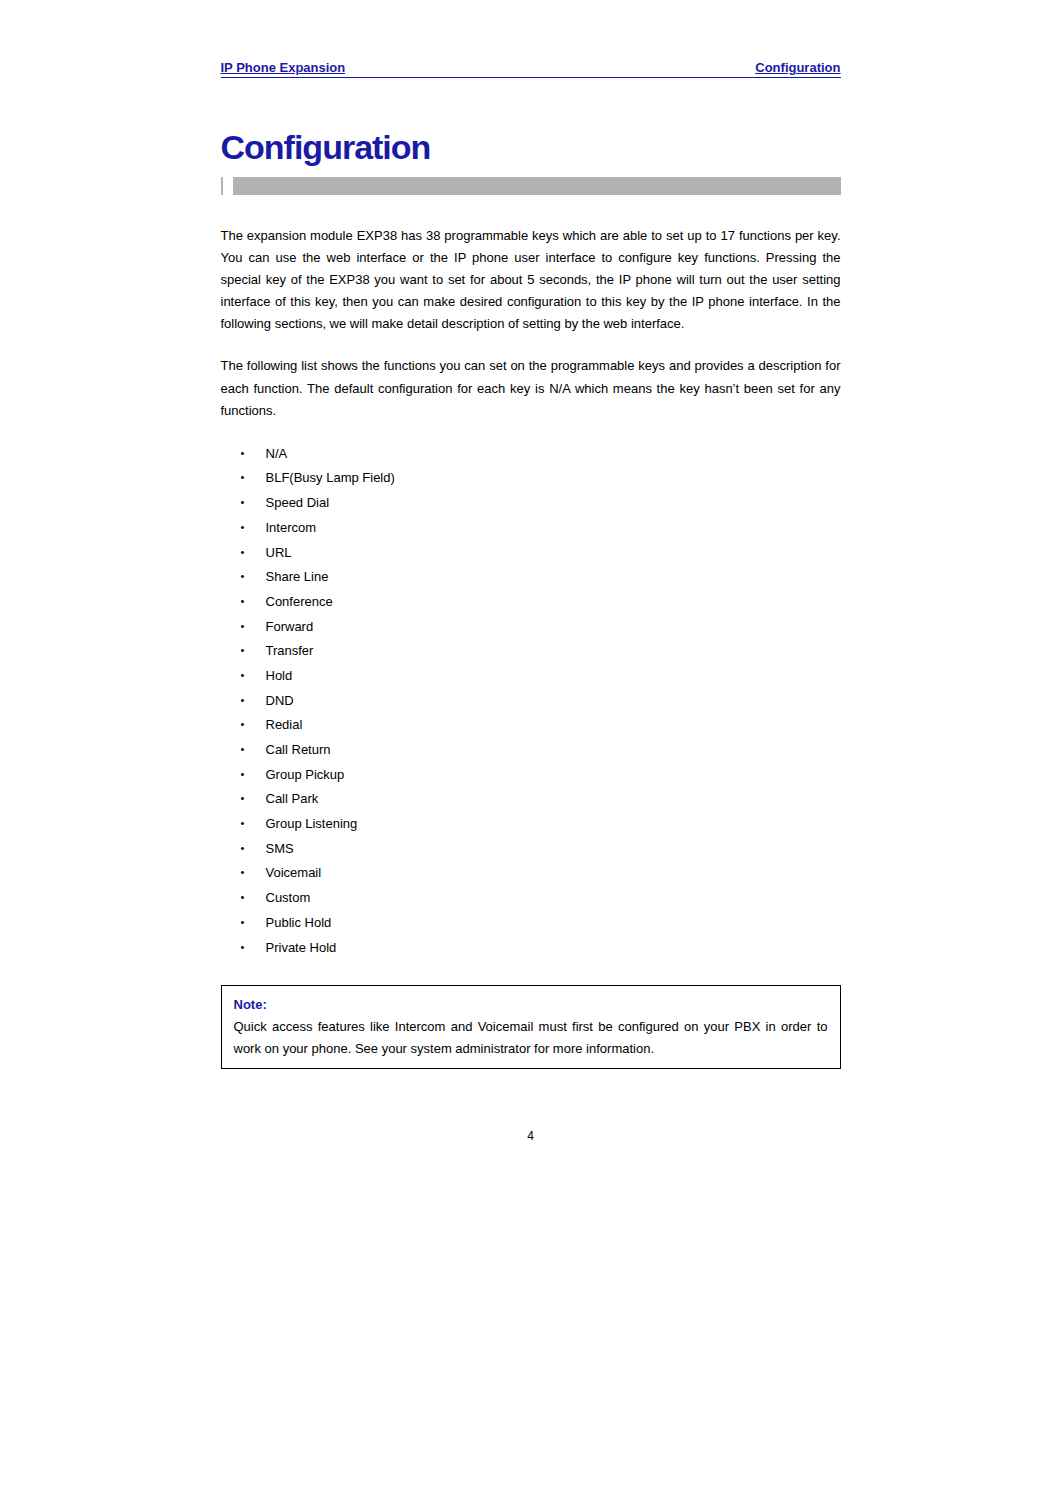IP Phone Expansion Configuration
Configuration
The expansion module EXP38 has 38 programmable keys which are able to set up to 17 functions per key. You can use the web interface or the IP phone user interface to configure key functions. Pressing the special key of the EXP38 you want to set for about 5 seconds, the IP phone will turn out the user setting interface of this key, then you can make desired configuration to this key by the IP phone interface. In the following sections, we will make detail description of setting by the web interface.
The following list shows the functions you can set on the programmable keys and provides a description for each function. The default configuration for each key is N/A which means the key hasn’t been set for any functions.
N/A
BLF(Busy Lamp Field)
Speed Dial
Intercom
URL
Share Line
Conference
Forward
Transfer
Hold
DND
Redial
Call Return
Group Pickup
Call Park
Group Listening
SMS
Voicemail
Custom
Public Hold
Private Hold
Note:
Quick access features like Intercom and Voicemail must first be configured on your PBX in order to work on your phone. See your system administrator for more information.
4